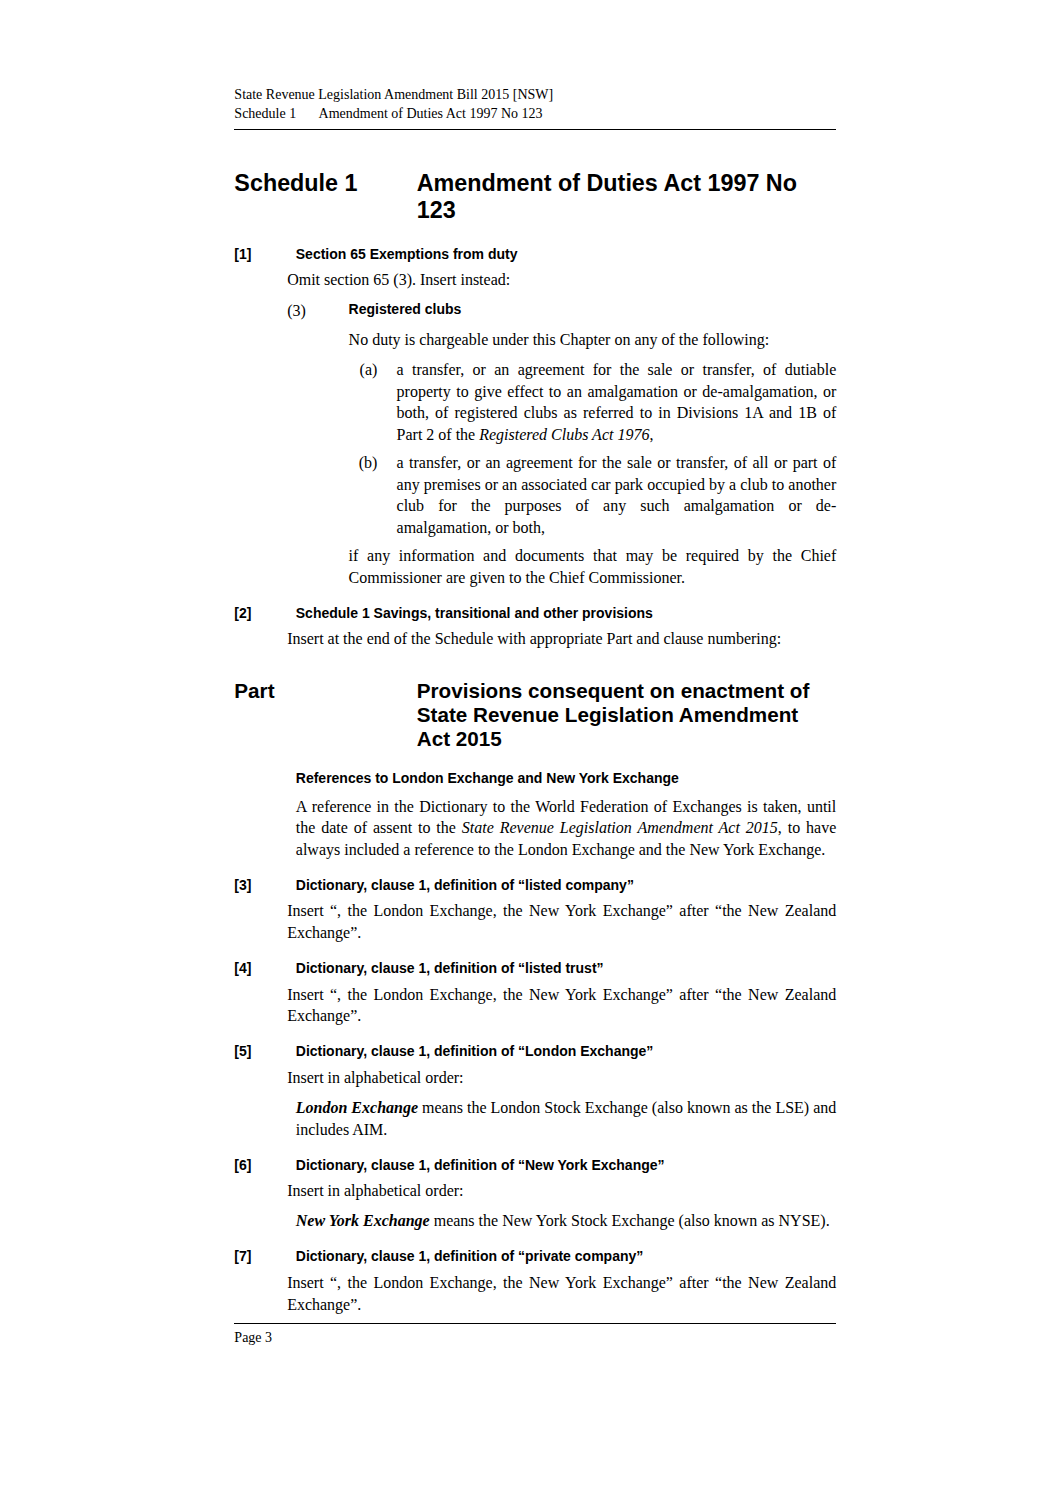State Revenue Legislation Amendment Bill 2015 [NSW] Schedule 1 Amendment of Duties Act 1997 No 123
Schedule 1 Amendment of Duties Act 1997 No 123
[1] Section 65 Exemptions from duty
Omit section 65 (3). Insert instead:
(3) Registered clubs
No duty is chargeable under this Chapter on any of the following:
(a) a transfer, or an agreement for the sale or transfer, of dutiable property to give effect to an amalgamation or de-amalgamation, or both, of registered clubs as referred to in Divisions 1A and 1B of Part 2 of the Registered Clubs Act 1976,
(b) a transfer, or an agreement for the sale or transfer, of all or part of any premises or an associated car park occupied by a club to another club for the purposes of any such amalgamation or de-amalgamation, or both,
if any information and documents that may be required by the Chief Commissioner are given to the Chief Commissioner.
[2] Schedule 1 Savings, transitional and other provisions
Insert at the end of the Schedule with appropriate Part and clause numbering:
Part Provisions consequent on enactment of State Revenue Legislation Amendment Act 2015
References to London Exchange and New York Exchange
A reference in the Dictionary to the World Federation of Exchanges is taken, until the date of assent to the State Revenue Legislation Amendment Act 2015, to have always included a reference to the London Exchange and the New York Exchange.
[3] Dictionary, clause 1, definition of “listed company”
Insert “, the London Exchange, the New York Exchange” after “the New Zealand Exchange”.
[4] Dictionary, clause 1, definition of “listed trust”
Insert “, the London Exchange, the New York Exchange” after “the New Zealand Exchange”.
[5] Dictionary, clause 1, definition of “London Exchange”
Insert in alphabetical order:
London Exchange means the London Stock Exchange (also known as the LSE) and includes AIM.
[6] Dictionary, clause 1, definition of “New York Exchange”
Insert in alphabetical order:
New York Exchange means the New York Stock Exchange (also known as NYSE).
[7] Dictionary, clause 1, definition of “private company”
Insert “, the London Exchange, the New York Exchange” after “the New Zealand Exchange”.
Page 3